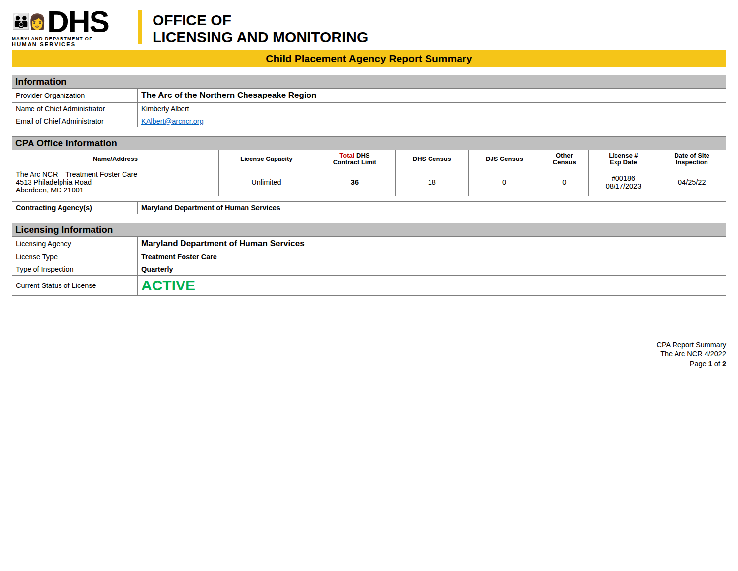👪👩
DHS
MARYLAND DEPARTMENT OF
HUMAN SERVICES
OFFICE OF
LICENSING AND MONITORING
Child Placement Agency Report Summary
Information
| Provider Organization | The Arc of the Northern Chesapeake Region |
| Name of Chief Administrator | Kimberly Albert |
| Email of Chief Administrator | KAlbert@arcncr.org |
CPA Office Information
| Name/Address | License Capacity | Total DHS Contract Limit | DHS Census | DJS Census | Other Census | License # Exp Date | Date of Site Inspection |
| --- | --- | --- | --- | --- | --- | --- | --- |
| The Arc NCR – Treatment Foster Care 4513 Philadelphia Road Aberdeen, MD 21001 | Unlimited | 36 | 18 | 0 | 0 | #00186 08/17/2023 | 04/25/22 |
| Contracting Agency(s) | Maryland Department of Human Services |
Licensing Information
| Licensing Agency | Maryland Department of Human Services |
| License Type | Treatment Foster Care |
| Type of Inspection | Quarterly |
| Current Status of License | ACTIVE |
CPA Report Summary
The Arc NCR 4/2022
Page 1 of 2